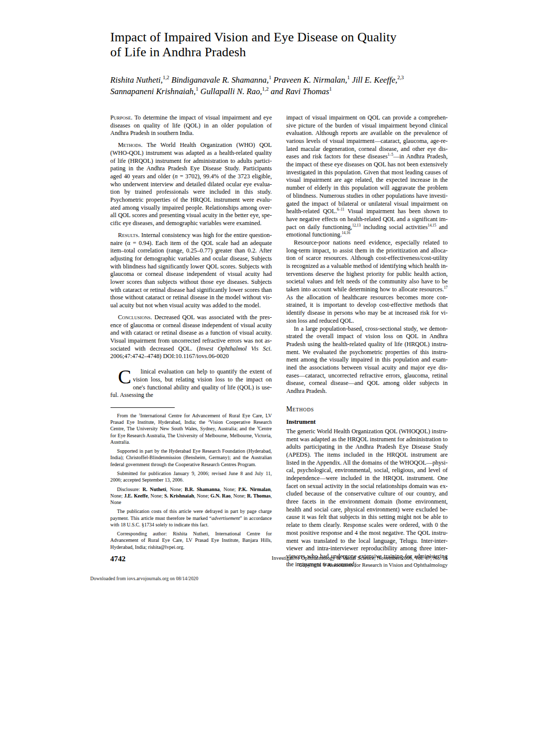Impact of Impaired Vision and Eye Disease on Quality
of Life in Andhra Pradesh
Rishita Nutheti,1,2 Bindiganavale R. Shamanna,1 Praveen K. Nirmalan,1 Jill E. Keeffe,2,3
Sannapaneni Krishnaiah,1 Gullapalli N. Rao,1,2 and Ravi Thomas1
Purpose. To determine the impact of visual impairment and eye diseases on quality of life (QOL) in an older population of Andhra Pradesh in southern India.
Methods. The World Health Organization (WHO) QOL (WHO-QOL) instrument was adapted as a health-related quality of life (HRQOL) instrument for administration to adults participating in the Andhra Pradesh Eye Disease Study. Participants aged 40 years and older (n = 3702), 99.4% of the 3723 eligible, who underwent interview and detailed dilated ocular eye evaluation by trained professionals were included in this study. Psychometric properties of the HRQOL instrument were evaluated among visually impaired people. Relationships among overall QOL scores and presenting visual acuity in the better eye, specific eye diseases, and demographic variables were examined.
Results. Internal consistency was high for the entire questionnaire (α = 0.94). Each item of the QOL scale had an adequate item–total correlation (range, 0.25–0.77) greater than 0.2. After adjusting for demographic variables and ocular disease, Subjects with blindness had significantly lower QOL scores. Subjects with glaucoma or corneal disease independent of visual acuity had lower scores than subjects without those eye diseases. Subjects with cataract or retinal disease had significantly lower scores than those without cataract or retinal disease in the model without visual acuity but not when visual acuity was added to the model.
Conclusions. Decreased QOL was associated with the presence of glaucoma or corneal disease independent of visual acuity and with cataract or retinal disease as a function of visual acuity. Visual impairment from uncorrected refractive errors was not associated with decreased QOL. (Invest Ophthalmol Vis Sci. 2006;47:4742–4748) DOI:10.1167/iovs.06-0020
Clinical evaluation can help to quantify the extent of vision loss, but relating vision loss to the impact on one's functional ability and quality of life (QOL) is useful. Assessing the
From the 1International Centre for Advancement of Rural Eye Care, LV Prasad Eye Institute, Hyderabad, India; the 2Vision Cooperative Research Centre, The University New South Wales, Sydney, Australia; and the 3Centre for Eye Research Australia, The University of Melbourne, Melbourne, Victoria, Australia.
Supported in part by the Hyderabad Eye Research Foundation (Hyderabad, India); Christoffel-Blindenmission (Bensheim, Germany); and the Australian federal government through the Cooperative Research Centres Program.
Submitted for publication January 9, 2006; revised June 8 and July 11, 2006; accepted September 13, 2006.
Disclosure: R. Nutheti, None; B.R. Shamanna, None; P.K. Nirmalan, None; J.E. Keeffe, None; S. Krishnaiah, None; G.N. Rao, None; R. Thomas, None
The publication costs of this article were defrayed in part by page charge payment. This article must therefore be marked “advertisement” in accordance with 18 U.S.C. §1734 solely to indicate this fact.
Corresponding author: Rishita Nutheti, International Centre for Advancement of Rural Eye Care, LV Prasad Eye Institute, Banjara Hills, Hyderabad, India; rishita@lvpei.org.
impact of visual impairment on QOL can provide a comprehensive picture of the burden of visual impairment beyond clinical evaluation. Although reports are available on the prevalence of various levels of visual impairment—cataract, glaucoma, age-related macular degeneration, corneal disease, and other eye diseases and risk factors for these diseases1–5—in Andhra Pradesh, the impact of these eye diseases on QOL has not been extensively investigated in this population. Given that most leading causes of visual impairment are age related, the expected increase in the number of elderly in this population will aggravate the problem of blindness. Numerous studies in other populations have investigated the impact of bilateral or unilateral visual impairment on health-related QOL.6–11 Visual impairment has been shown to have negative effects on health-related QOL and a significant impact on daily functioning,12,13 including social activities14,15 and emotional functioning.14,16
Resource-poor nations need evidence, especially related to long-term impact, to assist them in the prioritization and allocation of scarce resources. Although cost-effectiveness/cost-utility is recognized as a valuable method of identifying which health interventions deserve the highest priority for public health action, societal values and felt needs of the community also have to be taken into account while determining how to allocate resources.17 As the allocation of healthcare resources becomes more constrained, it is important to develop cost-effective methods that identify disease in persons who may be at increased risk for vision loss and reduced QOL.
In a large population-based, cross-sectional study, we demonstrated the overall impact of vision loss on QOL in Andhra Pradesh using the health-related quality of life (HRQOL) instrument. We evaluated the psychometric properties of this instrument among the visually impaired in this population and examined the associations between visual acuity and major eye diseases—cataract, uncorrected refractive errors, glaucoma, retinal disease, corneal disease—and QOL among older subjects in Andhra Pradesh.
Methods
Instrument
The generic World Health Organization QOL (WHOQOL) instrument was adapted as the HRQOL instrument for administration to adults participating in the Andhra Pradesh Eye Disease Study (APEDS). The items included in the HRQOL instrument are listed in the Appendix. All the domains of the WHOQOL—physical, psychological, environmental, social, religious, and level of independence—were included in the HRQOL instrument. One facet on sexual activity in the social relationships domain was excluded because of the conservative culture of our country, and three facets in the environment domain (home environment, health and social care, physical environment) were excluded because it was felt that subjects in this setting might not be able to relate to them clearly. Response scales were ordered, with 0 the most positive response and 4 the most negative. The QOL instrument was translated to the local language, Telugu. Inter-interviewer and intra-interviewer reproducibility among three interviewers who had undergone extensive training for administering the instrument was assessed,
4742
Investigative Ophthalmology & Visual Science, November 2006, Vol. 47, No. 11
Copyright © Association for Research in Vision and Ophthalmology
Downloaded from iovs.arvojournals.org on 08/14/2020